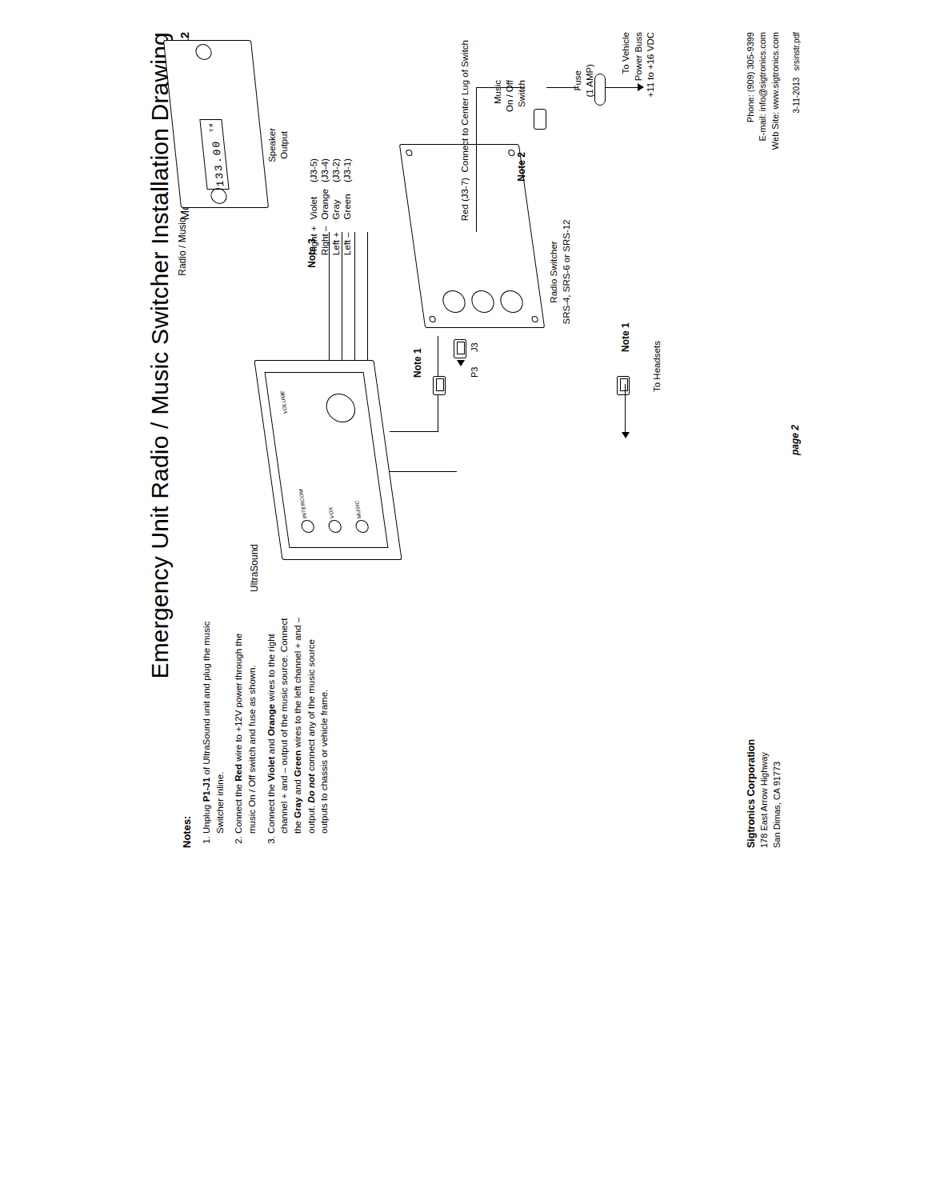Emergency Unit Radio / Music Switcher Installation Drawing
Models SRS‑4, SRS‑6 and SRS‑12
Notes:
Unplug P1‑J1 of UltraSound unit and plug the music Switcher inline.
Connect the Red wire to +12V power through the music On / Off switch and fuse as shown.
Connect the Violet and Orange wires to the right channel + and – output of the music source. Connect the Gray and Green wires to the left channel + and – output. Do not connect any of the music source outputs to chassis or vehicle frame.
Radio / Music
133.00 TM
Speaker
Output
Note 3
| Right + | Violet | (J3‑5) |
| Right – | Orange | (J3‑4) |
| Left + | Gray | (J3‑2) |
| Left – | Green | (J3‑1) |
UltraSound
INTERCOM
VOX
MUSIC
VOLUME
Note 1
Note 1
Radio Switcher
SRS‑4, SRS‑6 or SRS‑12
P3
J3
Red (J3‑7) Connect to Center Lug of Switch
Note 2
Music
On / Off
Switch
Fuse
(1 AMP)
To Vehicle
Power Buss
+11 to +16 VDC
To Headsets
Sigtronics Corporation
178 East Arrow Highway
San Dimas, CA 91773
Phone: (909) 305‑9399
E‑mail: info@sigtronics.com
Web Site: www.sigtronics.com
page 2
3‑11‑2013 srsinstr.pdf